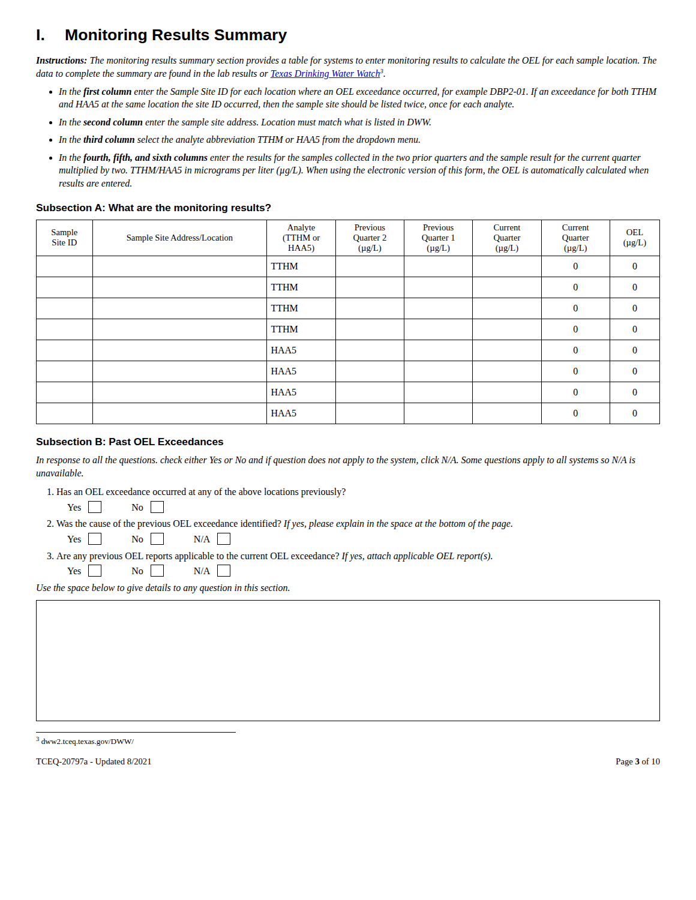I. Monitoring Results Summary
Instructions: The monitoring results summary section provides a table for systems to enter monitoring results to calculate the OEL for each sample location. The data to complete the summary are found in the lab results or Texas Drinking Water Watch3.
In the first column enter the Sample Site ID for each location where an OEL exceedance occurred, for example DBP2-01. If an exceedance for both TTHM and HAA5 at the same location the site ID occurred, then the sample site should be listed twice, once for each analyte.
In the second column enter the sample site address. Location must match what is listed in DWW.
In the third column select the analyte abbreviation TTHM or HAA5 from the dropdown menu.
In the fourth, fifth, and sixth columns enter the results for the samples collected in the two prior quarters and the sample result for the current quarter multiplied by two. TTHM/HAA5 in micrograms per liter (µg/L). When using the electronic version of this form, the OEL is automatically calculated when results are entered.
Subsection A: What are the monitoring results?
| Sample Site ID | Sample Site Address/Location | Analyte (TTHM or HAA5) | Previous Quarter 2 (µg/L) | Previous Quarter 1 (µg/L) | Current Quarter (µg/L) | Current Quarter (µg/L) | OEL (µg/L) |
| --- | --- | --- | --- | --- | --- | --- | --- |
| | | TTHM | | | | 0 | 0 |
| | | TTHM | | | | 0 | 0 |
| | | TTHM | | | | 0 | 0 |
| | | TTHM | | | | 0 | 0 |
| | | HAA5 | | | | 0 | 0 |
| | | HAA5 | | | | 0 | 0 |
| | | HAA5 | | | | 0 | 0 |
| | | HAA5 | | | | 0 | 0 |
Subsection B: Past OEL Exceedances
In response to all the questions. check either Yes or No and if question does not apply to the system, click N/A. Some questions apply to all systems so N/A is unavailable.
Has an OEL exceedance occurred at any of the above locations previously?
Yes No
Was the cause of the previous OEL exceedance identified? If yes, please explain in the space at the bottom of the page.
Yes No N/A
Are any previous OEL reports applicable to the current OEL exceedance? If yes, attach applicable OEL report(s).
Yes No N/A
Use the space below to give details to any question in this section.
3 dww2.tceq.texas.gov/DWW/
TCEQ-20797a - Updated 8/2021
Page 3 of 10